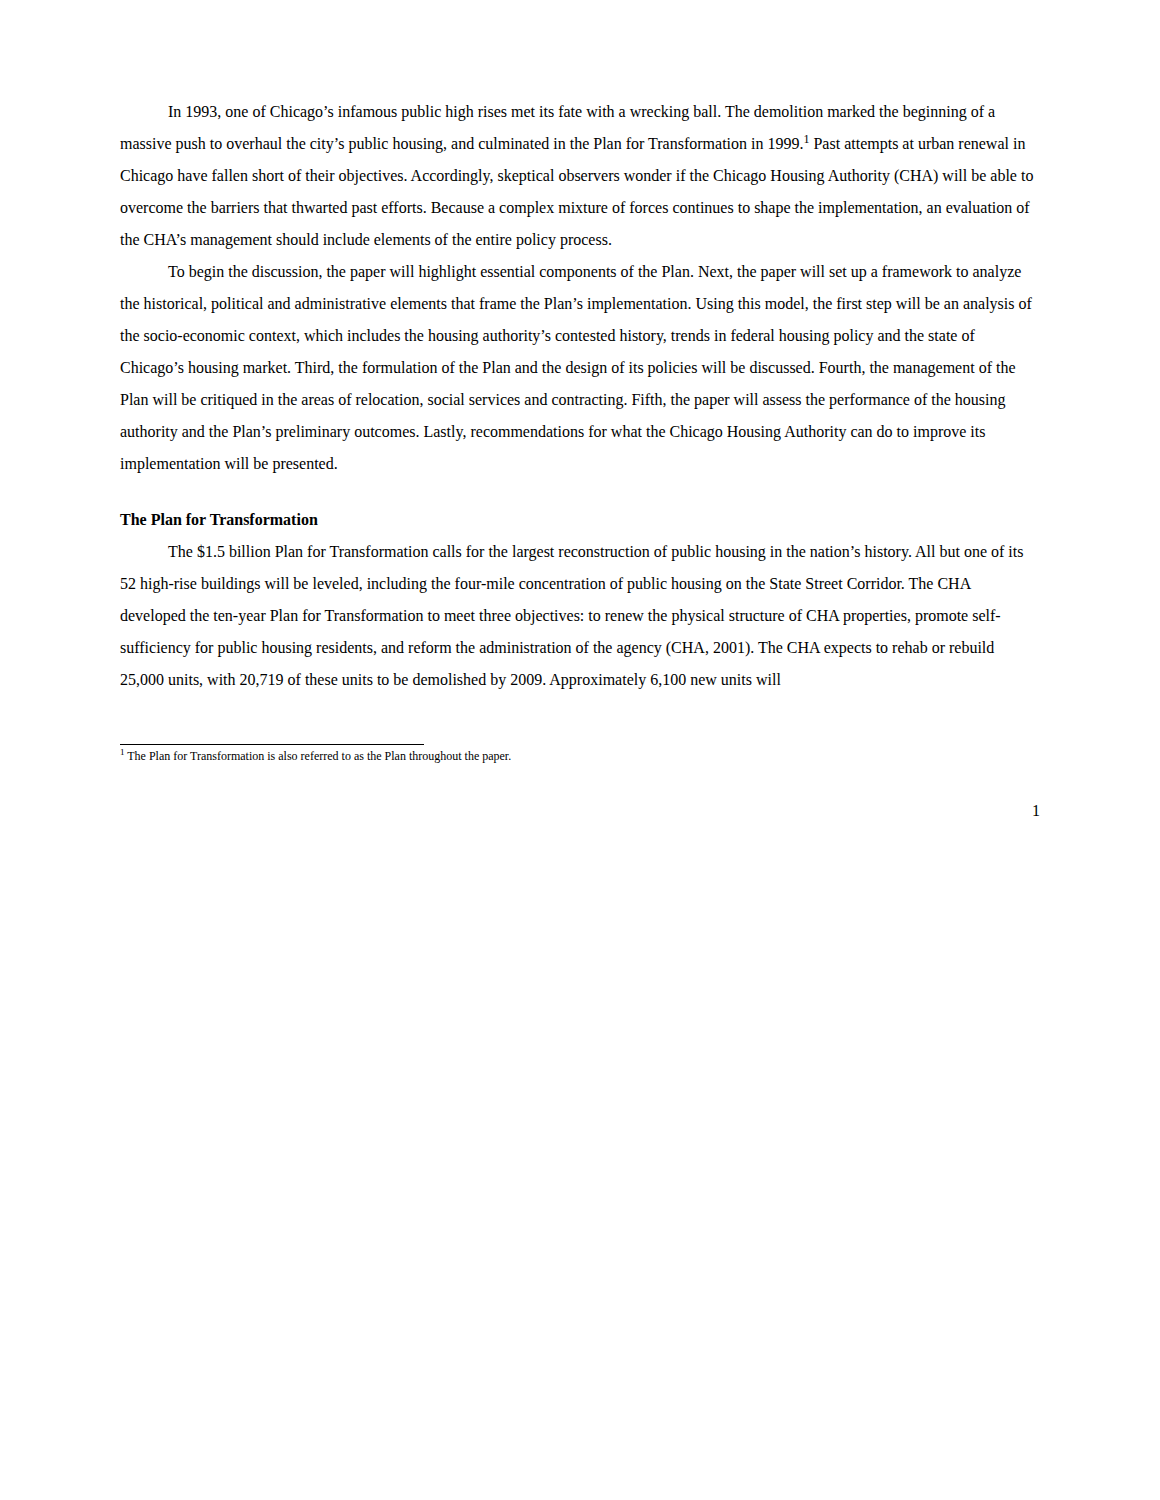In 1993, one of Chicago’s infamous public high rises met its fate with a wrecking ball. The demolition marked the beginning of a massive push to overhaul the city’s public housing, and culminated in the Plan for Transformation in 1999.1 Past attempts at urban renewal in Chicago have fallen short of their objectives. Accordingly, skeptical observers wonder if the Chicago Housing Authority (CHA) will be able to overcome the barriers that thwarted past efforts. Because a complex mixture of forces continues to shape the implementation, an evaluation of the CHA’s management should include elements of the entire policy process.
To begin the discussion, the paper will highlight essential components of the Plan. Next, the paper will set up a framework to analyze the historical, political and administrative elements that frame the Plan’s implementation. Using this model, the first step will be an analysis of the socio-economic context, which includes the housing authority’s contested history, trends in federal housing policy and the state of Chicago’s housing market. Third, the formulation of the Plan and the design of its policies will be discussed. Fourth, the management of the Plan will be critiqued in the areas of relocation, social services and contracting. Fifth, the paper will assess the performance of the housing authority and the Plan’s preliminary outcomes. Lastly, recommendations for what the Chicago Housing Authority can do to improve its implementation will be presented.
The Plan for Transformation
The $1.5 billion Plan for Transformation calls for the largest reconstruction of public housing in the nation’s history. All but one of its 52 high-rise buildings will be leveled, including the four-mile concentration of public housing on the State Street Corridor. The CHA developed the ten-year Plan for Transformation to meet three objectives: to renew the physical structure of CHA properties, promote self-sufficiency for public housing residents, and reform the administration of the agency (CHA, 2001). The CHA expects to rehab or rebuild 25,000 units, with 20,719 of these units to be demolished by 2009. Approximately 6,100 new units will
1 The Plan for Transformation is also referred to as the Plan throughout the paper.
1